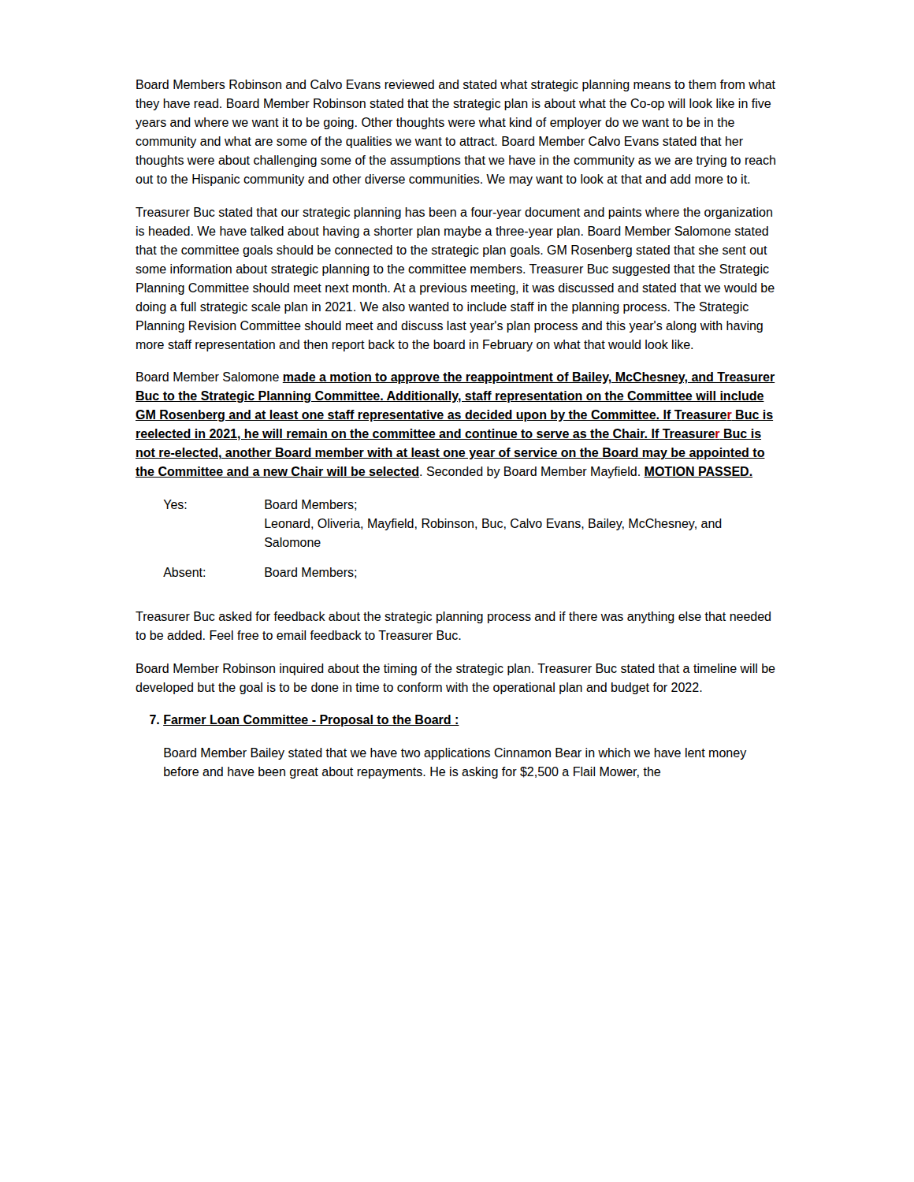Board Members Robinson and Calvo Evans reviewed and stated what strategic planning means to them from what they have read. Board Member Robinson stated that the strategic plan is about what the Co-op will look like in five years and where we want it to be going. Other thoughts were what kind of employer do we want to be in the community and what are some of the qualities we want to attract. Board Member Calvo Evans stated that her thoughts were about challenging some of the assumptions that we have in the community as we are trying to reach out to the Hispanic community and other diverse communities. We may want to look at that and add more to it.
Treasurer Buc stated that our strategic planning has been a four-year document and paints where the organization is headed. We have talked about having a shorter plan maybe a three-year plan. Board Member Salomone stated that the committee goals should be connected to the strategic plan goals. GM Rosenberg stated that she sent out some information about strategic planning to the committee members. Treasurer Buc suggested that the Strategic Planning Committee should meet next month. At a previous meeting, it was discussed and stated that we would be doing a full strategic scale plan in 2021. We also wanted to include staff in the planning process. The Strategic Planning Revision Committee should meet and discuss last year's plan process and this year's along with having more staff representation and then report back to the board in February on what that would look like.
Board Member Salomone made a motion to approve the reappointment of Bailey, McChesney, and Treasurer Buc to the Strategic Planning Committee. Additionally, staff representation on the Committee will include GM Rosenberg and at least one staff representative as decided upon by the Committee. If Treasurer Buc is reelected in 2021, he will remain on the committee and continue to serve as the Chair. If Treasurer Buc is not re-elected, another Board member with at least one year of service on the Board may be appointed to the Committee and a new Chair will be selected. Seconded by Board Member Mayfield. MOTION PASSED.
| Yes: | Board Members; Leonard, Oliveria, Mayfield, Robinson, Buc, Calvo Evans, Bailey, McChesney, and Salomone |
| Absent: | Board Members; |
Treasurer Buc asked for feedback about the strategic planning process and if there was anything else that needed to be added. Feel free to email feedback to Treasurer Buc.
Board Member Robinson inquired about the timing of the strategic plan. Treasurer Buc stated that a timeline will be developed but the goal is to be done in time to conform with the operational plan and budget for 2022.
Farmer Loan Committee - Proposal to the Board :
Board Member Bailey stated that we have two applications Cinnamon Bear in which we have lent money before and have been great about repayments. He is asking for $2,500 a Flail Mower, the